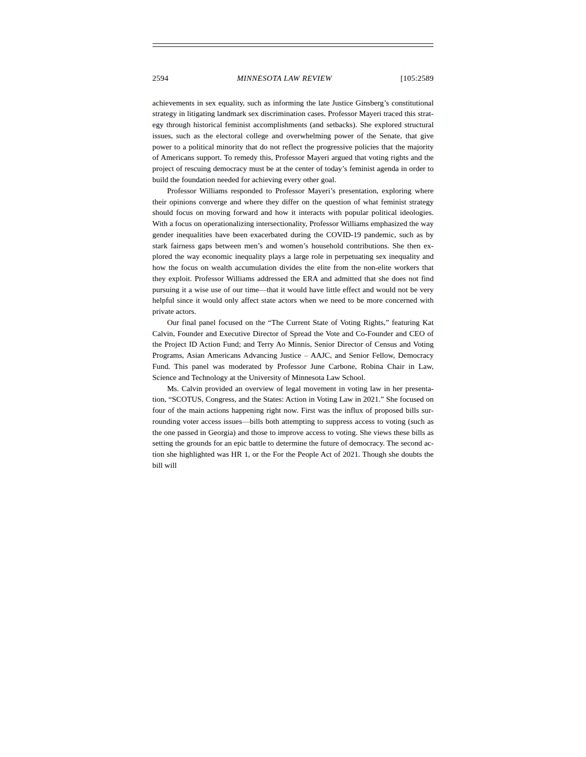2594 MINNESOTA LAW REVIEW [105:2589
achievements in sex equality, such as informing the late Justice Ginsberg’s constitutional strategy in litigating landmark sex discrimination cases. Professor Mayeri traced this strategy through historical feminist accomplishments (and setbacks). She explored structural issues, such as the electoral college and overwhelming power of the Senate, that give power to a political minority that do not reflect the progressive policies that the majority of Americans support. To remedy this, Professor Mayeri argued that voting rights and the project of rescuing democracy must be at the center of today’s feminist agenda in order to build the foundation needed for achieving every other goal.
Professor Williams responded to Professor Mayeri’s presentation, exploring where their opinions converge and where they differ on the question of what feminist strategy should focus on moving forward and how it interacts with popular political ideologies. With a focus on operationalizing intersectionality, Professor Williams emphasized the way gender inequalities have been exacerbated during the COVID-19 pandemic, such as by stark fairness gaps between men’s and women’s household contributions. She then explored the way economic inequality plays a large role in perpetuating sex inequality and how the focus on wealth accumulation divides the elite from the non-elite workers that they exploit. Professor Williams addressed the ERA and admitted that she does not find pursuing it a wise use of our time—that it would have little effect and would not be very helpful since it would only affect state actors when we need to be more concerned with private actors.
Our final panel focused on the “The Current State of Voting Rights,” featuring Kat Calvin, Founder and Executive Director of Spread the Vote and Co-Founder and CEO of the Project ID Action Fund; and Terry Ao Minnis, Senior Director of Census and Voting Programs, Asian Americans Advancing Justice – AAJC, and Senior Fellow, Democracy Fund. This panel was moderated by Professor June Carbone, Robina Chair in Law, Science and Technology at the University of Minnesota Law School.
Ms. Calvin provided an overview of legal movement in voting law in her presentation, “SCOTUS, Congress, and the States: Action in Voting Law in 2021.” She focused on four of the main actions happening right now. First was the influx of proposed bills surrounding voter access issues—bills both attempting to suppress access to voting (such as the one passed in Georgia) and those to improve access to voting. She views these bills as setting the grounds for an epic battle to determine the future of democracy. The second action she highlighted was HR 1, or the For the People Act of 2021. Though she doubts the bill will